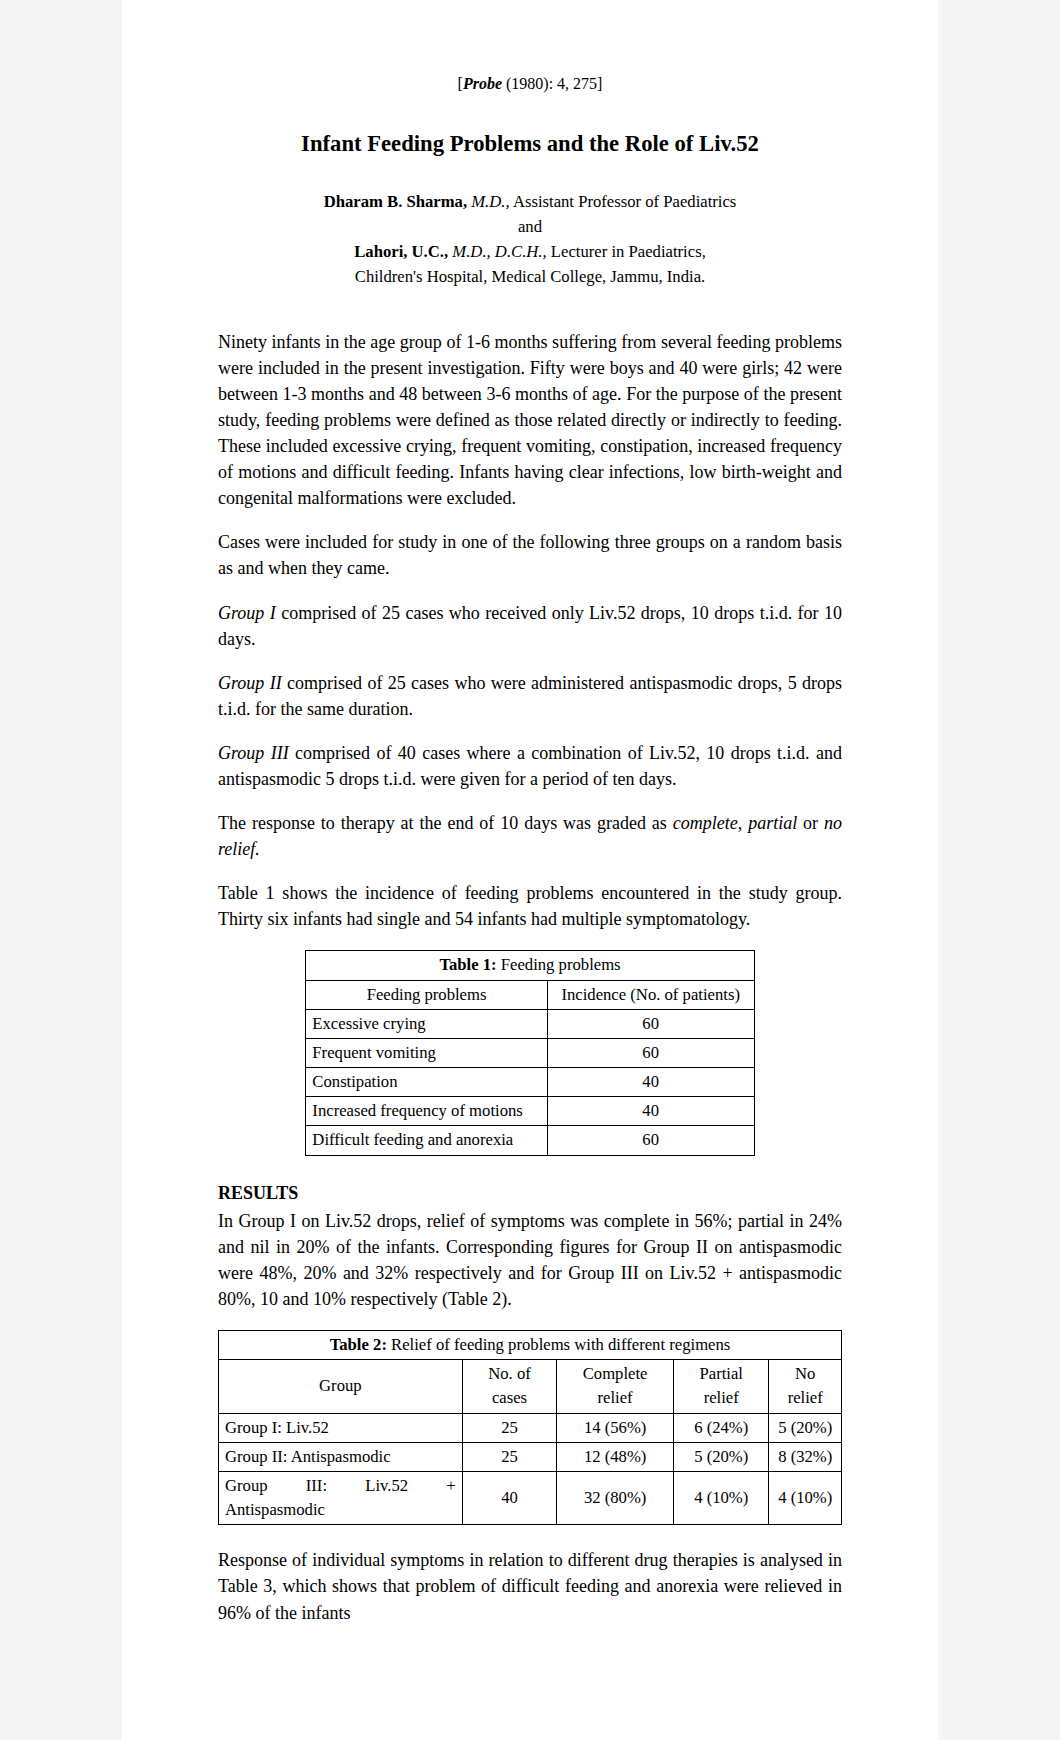[Probe (1980): 4, 275]
Infant Feeding Problems and the Role of Liv.52
Dharam B. Sharma, M.D., Assistant Professor of Paediatrics
and
Lahori, U.C., M.D., D.C.H., Lecturer in Paediatrics,
Children's Hospital, Medical College, Jammu, India.
Ninety infants in the age group of 1-6 months suffering from several feeding problems were included in the present investigation. Fifty were boys and 40 were girls; 42 were between 1-3 months and 48 between 3-6 months of age. For the purpose of the present study, feeding problems were defined as those related directly or indirectly to feeding. These included excessive crying, frequent vomiting, constipation, increased frequency of motions and difficult feeding. Infants having clear infections, low birth-weight and congenital malformations were excluded.
Cases were included for study in one of the following three groups on a random basis as and when they came.
Group I comprised of 25 cases who received only Liv.52 drops, 10 drops t.i.d. for 10 days.
Group II comprised of 25 cases who were administered antispasmodic drops, 5 drops t.i.d. for the same duration.
Group III comprised of 40 cases where a combination of Liv.52, 10 drops t.i.d. and antispasmodic 5 drops t.i.d. were given for a period of ten days.
The response to therapy at the end of 10 days was graded as complete, partial or no relief.
Table 1 shows the incidence of feeding problems encountered in the study group. Thirty six infants had single and 54 infants had multiple symptomatology.
Table 1: Feeding problems
| Feeding problems | Incidence (No. of patients) |
| --- | --- |
| Excessive crying | 60 |
| Frequent vomiting | 60 |
| Constipation | 40 |
| Increased frequency of motions | 40 |
| Difficult feeding and anorexia | 60 |
RESULTS
In Group I on Liv.52 drops, relief of symptoms was complete in 56%; partial in 24% and nil in 20% of the infants. Corresponding figures for Group II on antispasmodic were 48%, 20% and 32% respectively and for Group III on Liv.52 + antispasmodic 80%, 10 and 10% respectively (Table 2).
Table 2: Relief of feeding problems with different regimens
| Group | No. of cases | Complete relief | Partial relief | No relief |
| --- | --- | --- | --- | --- |
| Group I: Liv.52 | 25 | 14 (56%) | 6 (24%) | 5 (20%) |
| Group II: Antispasmodic | 25 | 12 (48%) | 5 (20%) | 8 (32%) |
| Group III: Liv.52 + Antispasmodic | 40 | 32 (80%) | 4 (10%) | 4 (10%) |
Response of individual symptoms in relation to different drug therapies is analysed in Table 3, which shows that problem of difficult feeding and anorexia were relieved in 96% of the infants